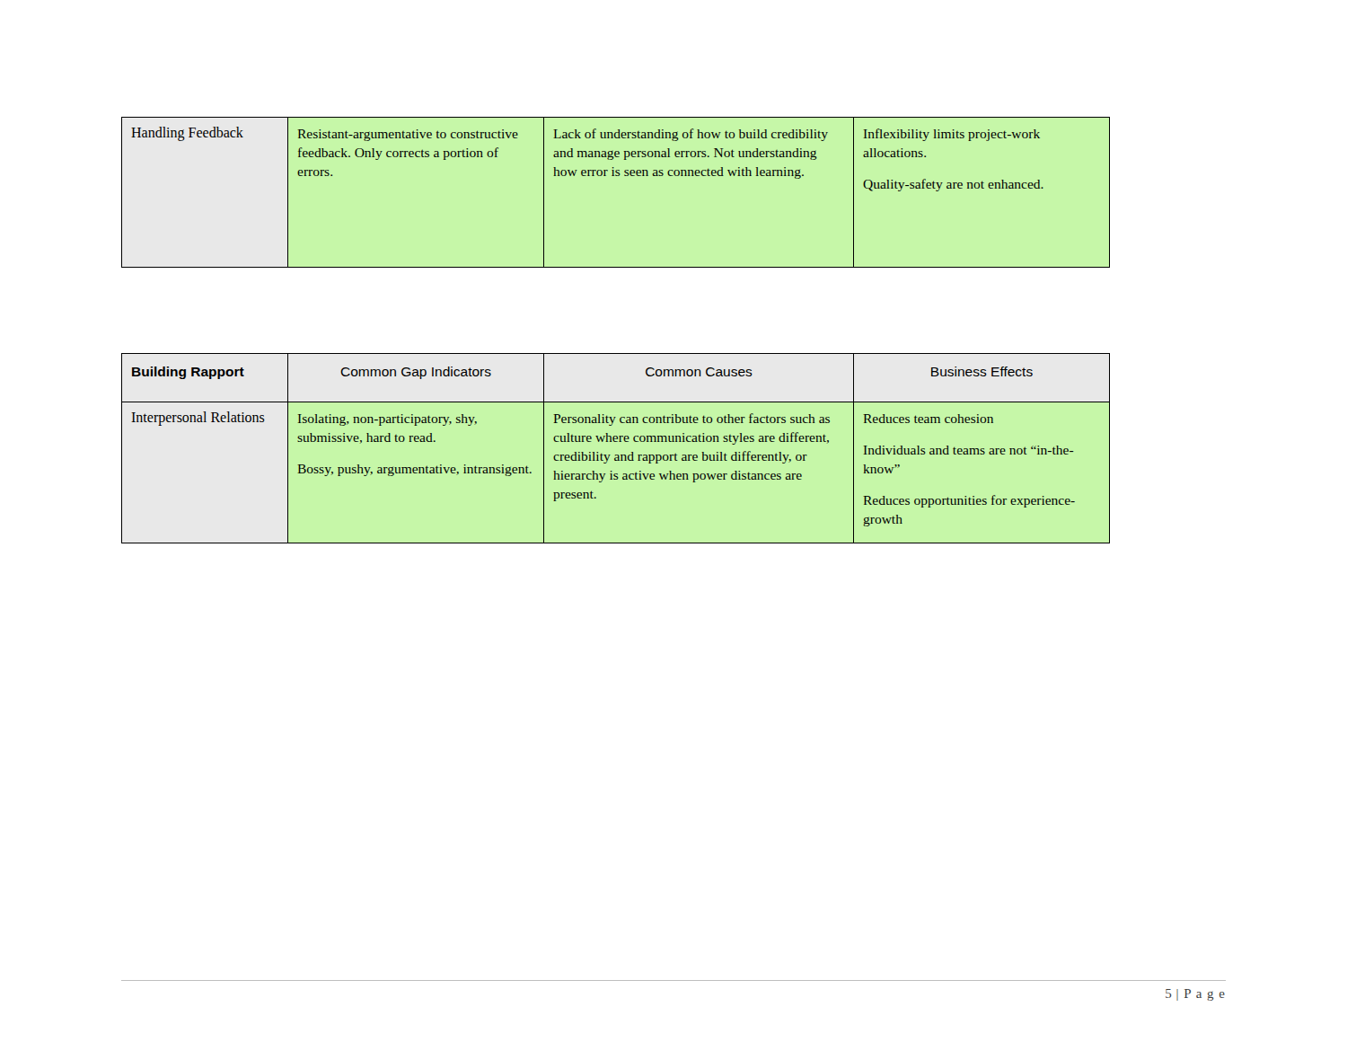| Handling Feedback | Resistant-argumentative to constructive feedback. Only corrects a portion of errors. | Lack of understanding of how to build credibility and manage personal errors. Not understanding how error is seen as connected with learning. | Inflexibility limits project-work allocations. Quality-safety are not enhanced. |
| Building Rapport | Common Gap Indicators | Common Causes | Business Effects |
| --- | --- | --- | --- |
| Interpersonal Relations | Isolating, non-participatory, shy, submissive, hard to read. Bossy, pushy, argumentative, intransigent. | Personality can contribute to other factors such as culture where communication styles are different, credibility and rapport are built differently, or hierarchy is active when power distances are present. | Reduces team cohesion Individuals and teams are not “in-the-know” Reduces opportunities for experience-growth |
5 | P a g e